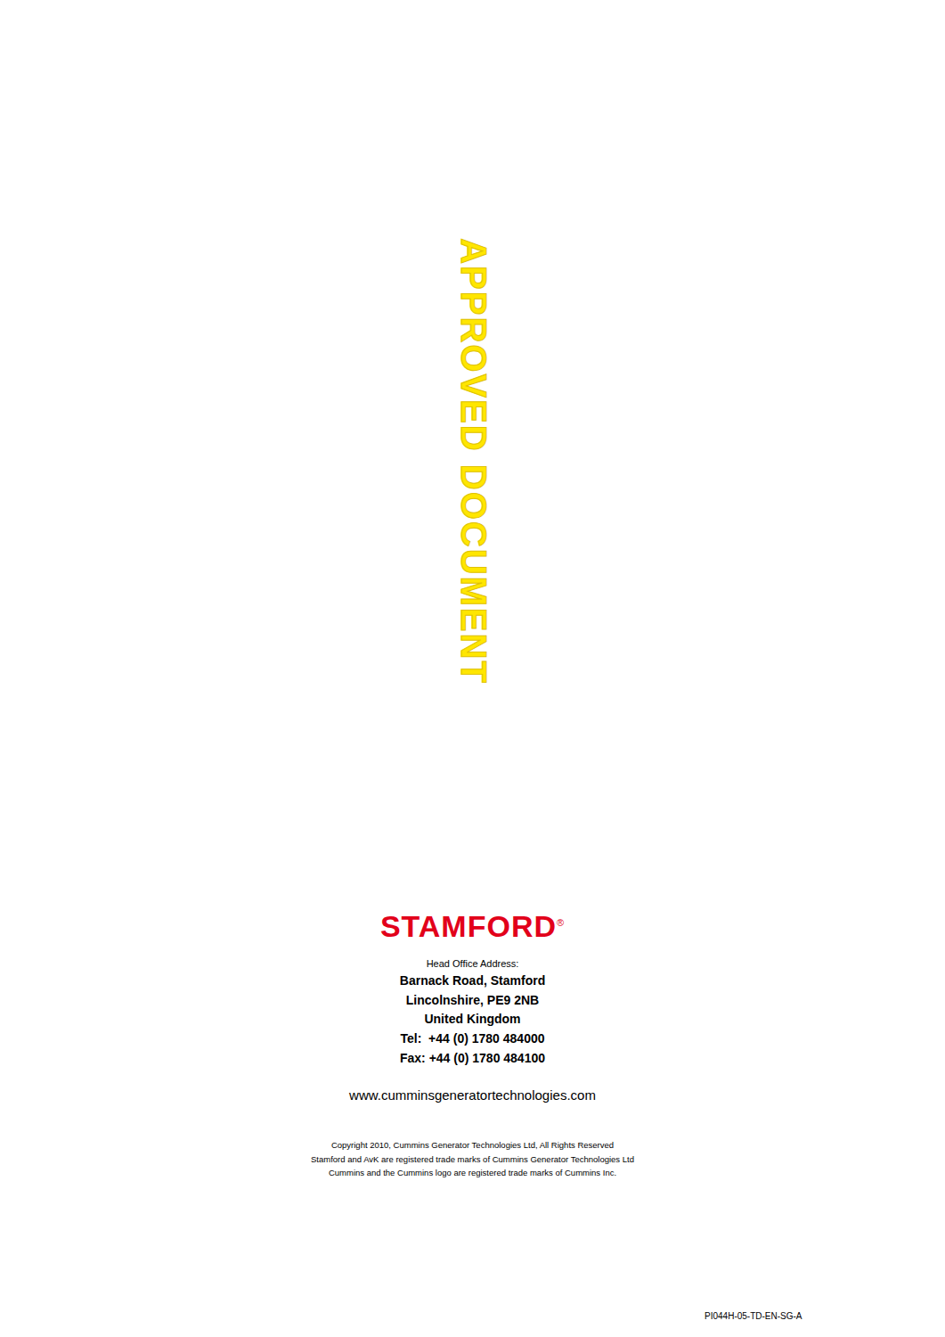APPROVED DOCUMENT
STAMFORD®
Head Office Address:
Barnack Road, Stamford
Lincolnshire, PE9 2NB
United Kingdom
Tel: +44 (0) 1780 484000
Fax: +44 (0) 1780 484100
www.cumminsgeneratortechnologies.com
Copyright 2010, Cummins Generator Technologies Ltd, All Rights Reserved
Stamford and AvK are registered trade marks of Cummins Generator Technologies Ltd
Cummins and the Cummins logo are registered trade marks of Cummins Inc.
PI044H-05-TD-EN-SG-A